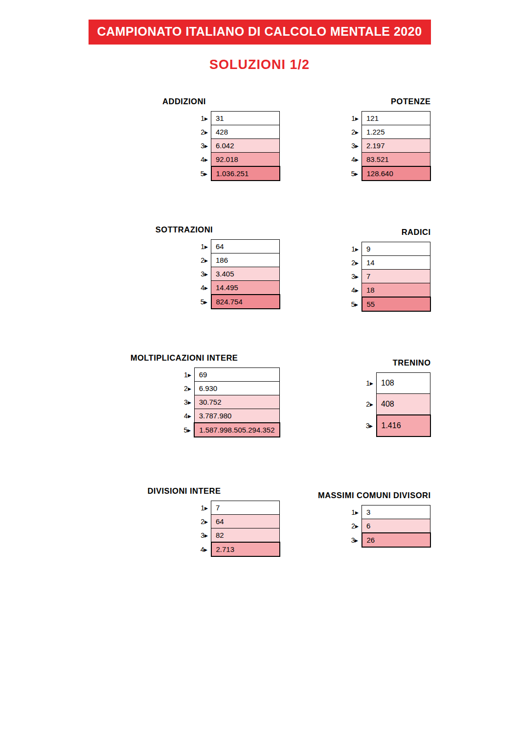CAMPIONATO ITALIANO DI CALCOLO MENTALE 2020
SOLUZIONI 1/2
ADDIZIONI
| 1▸ | 31 |
| 2▸ | 428 |
| 3▸ | 6.042 |
| 4▸ | 92.018 |
| 5▸ | 1.036.251 |
SOTTRAZIONI
| 1▸ | 64 |
| 2▸ | 186 |
| 3▸ | 3.405 |
| 4▸ | 14.495 |
| 5▸ | 824.754 |
MOLTIPLICAZIONI INTERE
| 1▸ | 69 |
| 2▸ | 6.930 |
| 3▸ | 30.752 |
| 4▸ | 3.787.980 |
| 5▸ | 1.587.998.505.294.352 |
DIVISIONI INTERE
| 1▸ | 7 |
| 2▸ | 64 |
| 3▸ | 82 |
| 4▸ | 2.713 |
POTENZE
| 1▸ | 121 |
| 2▸ | 1.225 |
| 3▸ | 2.197 |
| 4▸ | 83.521 |
| 5▸ | 128.640 |
RADICI
| 1▸ | 9 |
| 2▸ | 14 |
| 3▸ | 7 |
| 4▸ | 18 |
| 5▸ | 55 |
TRENINO
| 1▸ | 108 |
| 2▸ | 408 |
| 3▸ | 1.416 |
MASSIMI COMUNI DIVISORI
| 1▸ | 3 |
| 2▸ | 6 |
| 3▸ | 26 |